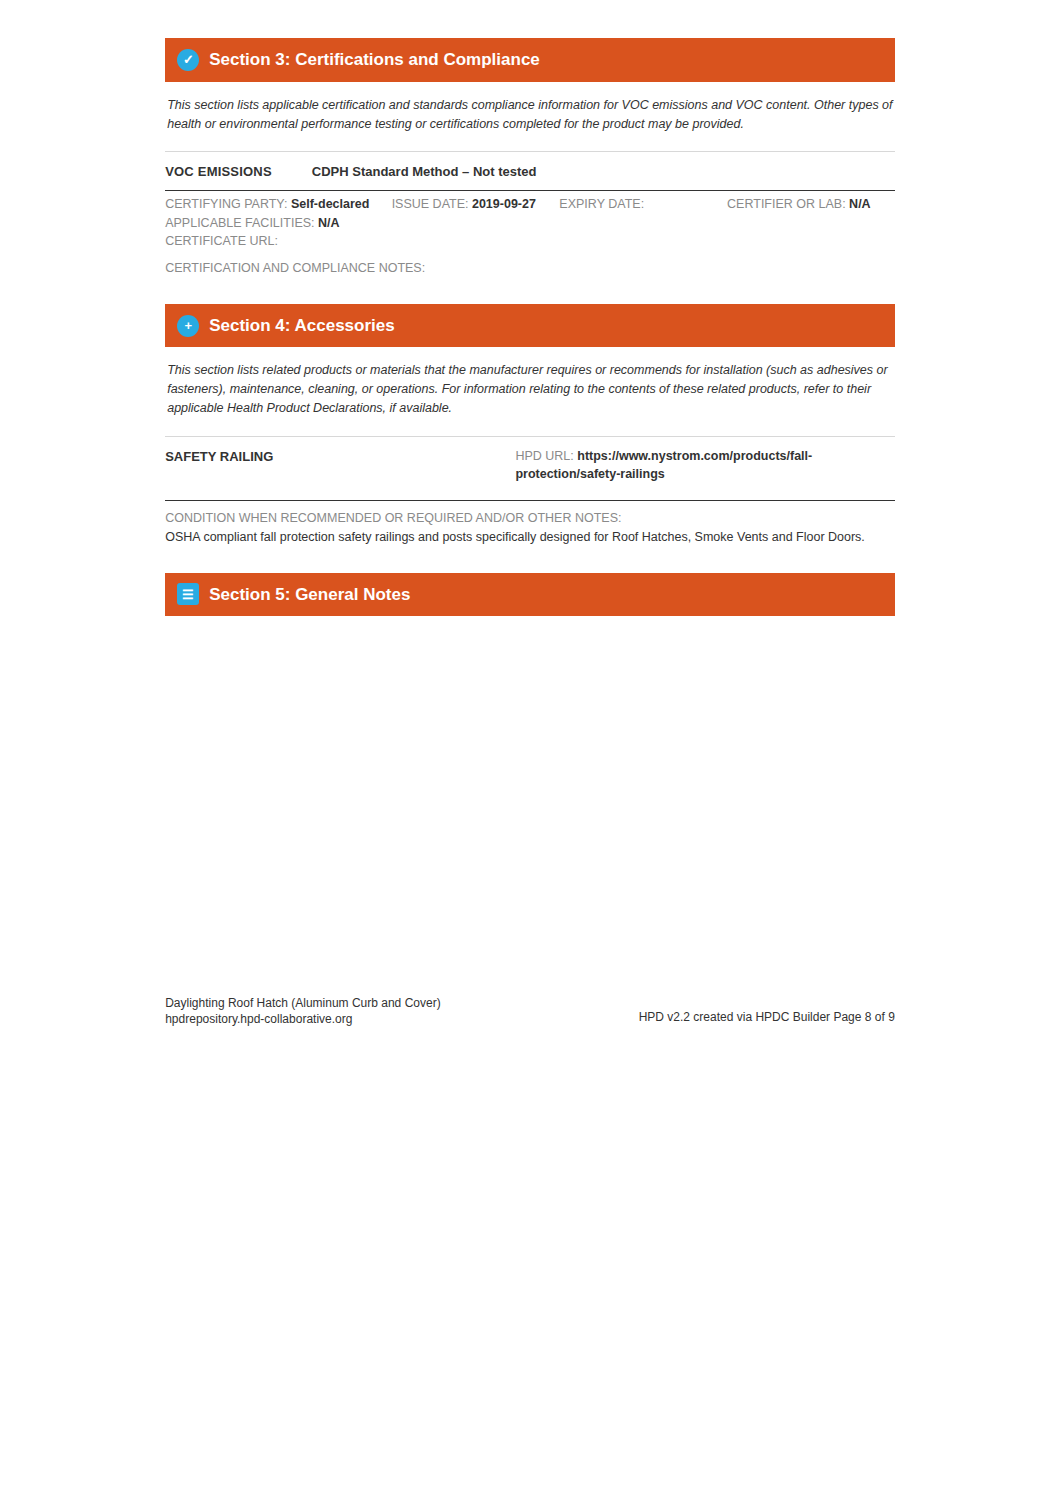✓ Section 3: Certifications and Compliance
This section lists applicable certification and standards compliance information for VOC emissions and VOC content. Other types of health or environmental performance testing or certifications completed for the product may be provided.
VOC EMISSIONS
CDPH Standard Method – Not tested
CERTIFYING PARTY: Self-declared
APPLICABLE FACILITIES: N/A
CERTIFICATE URL:
ISSUE DATE: 2019-09-27
EXPIRY DATE:
CERTIFIER OR LAB: N/A
CERTIFICATION AND COMPLIANCE NOTES:
+ Section 4: Accessories
This section lists related products or materials that the manufacturer requires or recommends for installation (such as adhesives or fasteners), maintenance, cleaning, or operations. For information relating to the contents of these related products, refer to their applicable Health Product Declarations, if available.
SAFETY RAILING
HPD URL: https://www.nystrom.com/products/fall-protection/safety-railings
CONDITION WHEN RECOMMENDED OR REQUIRED AND/OR OTHER NOTES:
OSHA compliant fall protection safety railings and posts specifically designed for Roof Hatches, Smoke Vents and Floor Doors.
☰ Section 5: General Notes
Daylighting Roof Hatch (Aluminum Curb and Cover)
hpdrepository.hpd-collaborative.org
HPD v2.2 created via HPDC Builder Page 8 of 9